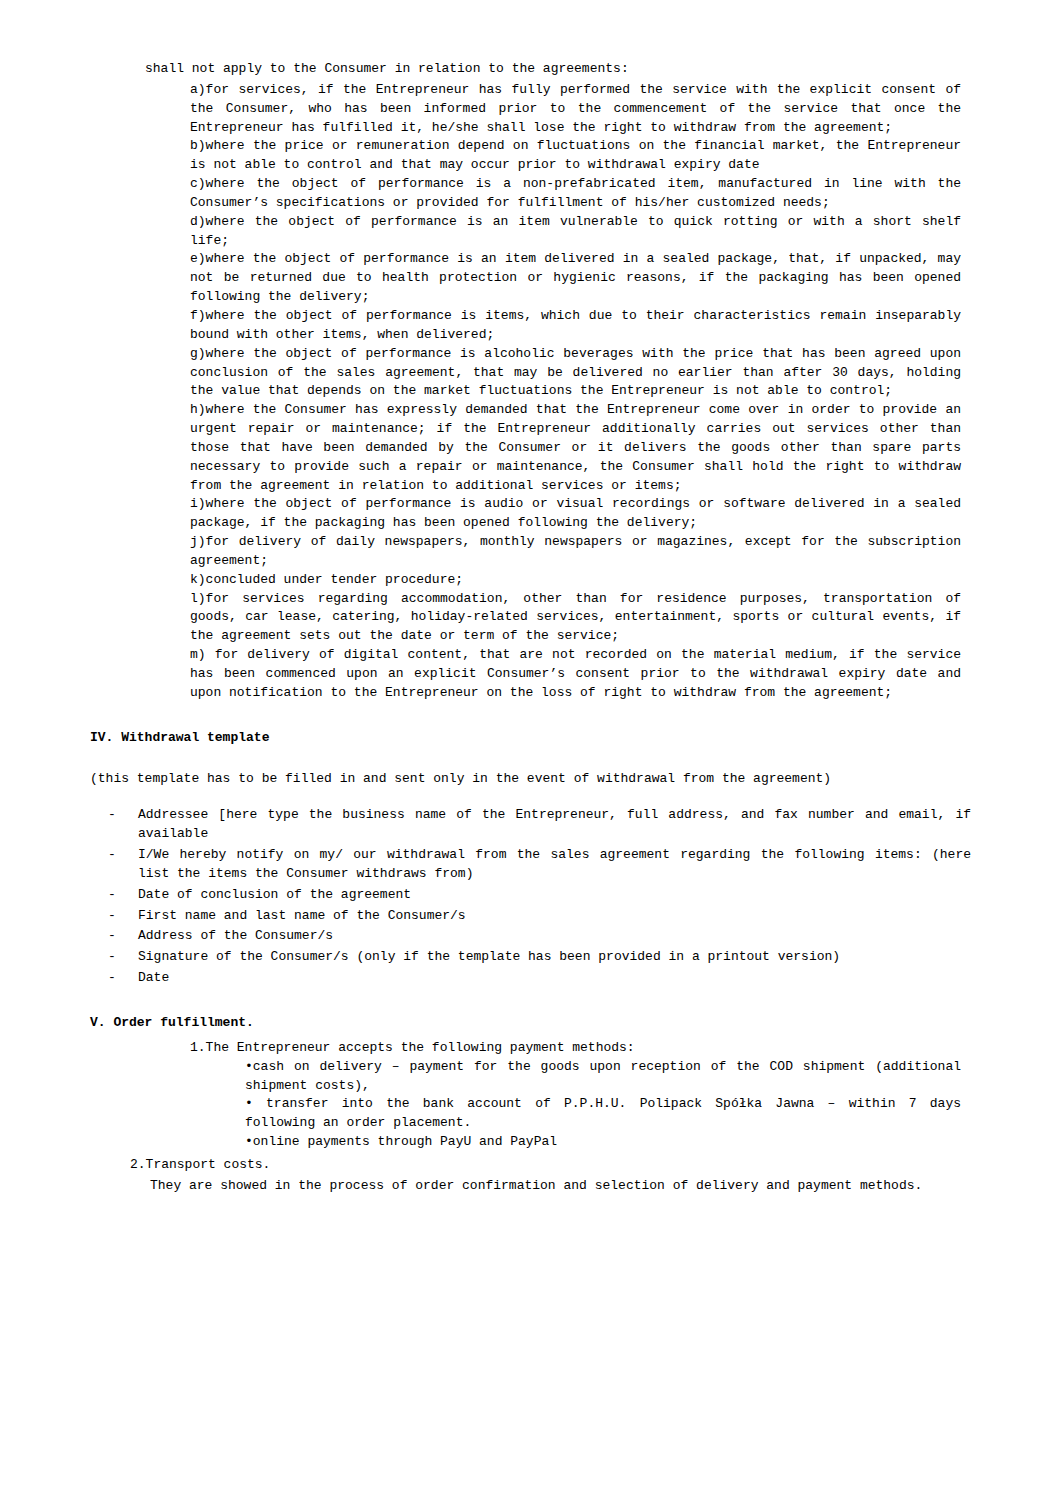shall not apply to the Consumer in relation to the agreements:
a)for services, if the Entrepreneur has fully performed the service with the explicit consent of the Consumer, who has been informed prior to the commencement of the service that once the Entrepreneur has fulfilled it, he/she shall lose the right to withdraw from the agreement;
b)where the price or remuneration depend on fluctuations on the financial market, the Entrepreneur is not able to control and that may occur prior to withdrawal expiry date
c)where the object of performance is a non-prefabricated item, manufactured in line with the Consumer’s specifications or provided for fulfillment of his/her customized needs;
d)where the object of performance is an item vulnerable to quick rotting or with a short shelf life;
e)where the object of performance is an item delivered in a sealed package, that, if unpacked, may not be returned due to health protection or hygienic reasons, if the packaging has been opened following the delivery;
f)where the object of performance is items, which due to their characteristics remain inseparably bound with other items, when delivered;
g)where the object of performance is alcoholic beverages with the price that has been agreed upon conclusion of the sales agreement, that may be delivered no earlier than after 30 days, holding the value that depends on the market fluctuations the Entrepreneur is not able to control;
h)where the Consumer has expressly demanded that the Entrepreneur come over in order to provide an urgent repair or maintenance; if the Entrepreneur additionally carries out services other than those that have been demanded by the Consumer or it delivers the goods other than spare parts necessary to provide such a repair or maintenance, the Consumer shall hold the right to withdraw from the agreement in relation to additional services or items;
i)where the object of performance is audio or visual recordings or software delivered in a sealed package, if the packaging has been opened following the delivery;
j)for delivery of daily newspapers, monthly newspapers or magazines, except for the subscription agreement;
k)concluded under tender procedure;
l)for services regarding accommodation, other than for residence purposes, transportation of goods, car lease, catering, holiday-related services, entertainment, sports or cultural events, if the agreement sets out the date or term of the service;
m) for delivery of digital content, that are not recorded on the material medium, if the service has been commenced upon an explicit Consumer’s consent prior to the withdrawal expiry date and upon notification to the Entrepreneur on the loss of right to withdraw from the agreement;
IV. Withdrawal template
(this template has to be filled in and sent only in the event of withdrawal from the agreement)
Addressee [here type the business name of the Entrepreneur, full address, and fax number and email, if available
I/We hereby notify on my/ our withdrawal from the sales agreement regarding the following items: (here list the items the Consumer withdraws from)
Date of conclusion of the agreement
First name and last name of the Consumer/s
Address of the Consumer/s
Signature of the Consumer/s (only if the template has been provided in a printout version)
Date
V. Order fulfillment.
1.The Entrepreneur accepts the following payment methods:
•cash on delivery – payment for the goods upon reception of the COD shipment (additional shipment costs),
• transfer into the bank account of P.P.H.U. Polipack Spółka Jawna – within 7 days following an order placement.
•online payments through PayU and PayPal
2.Transport costs.
They are showed in the process of order confirmation and selection of delivery and payment methods.